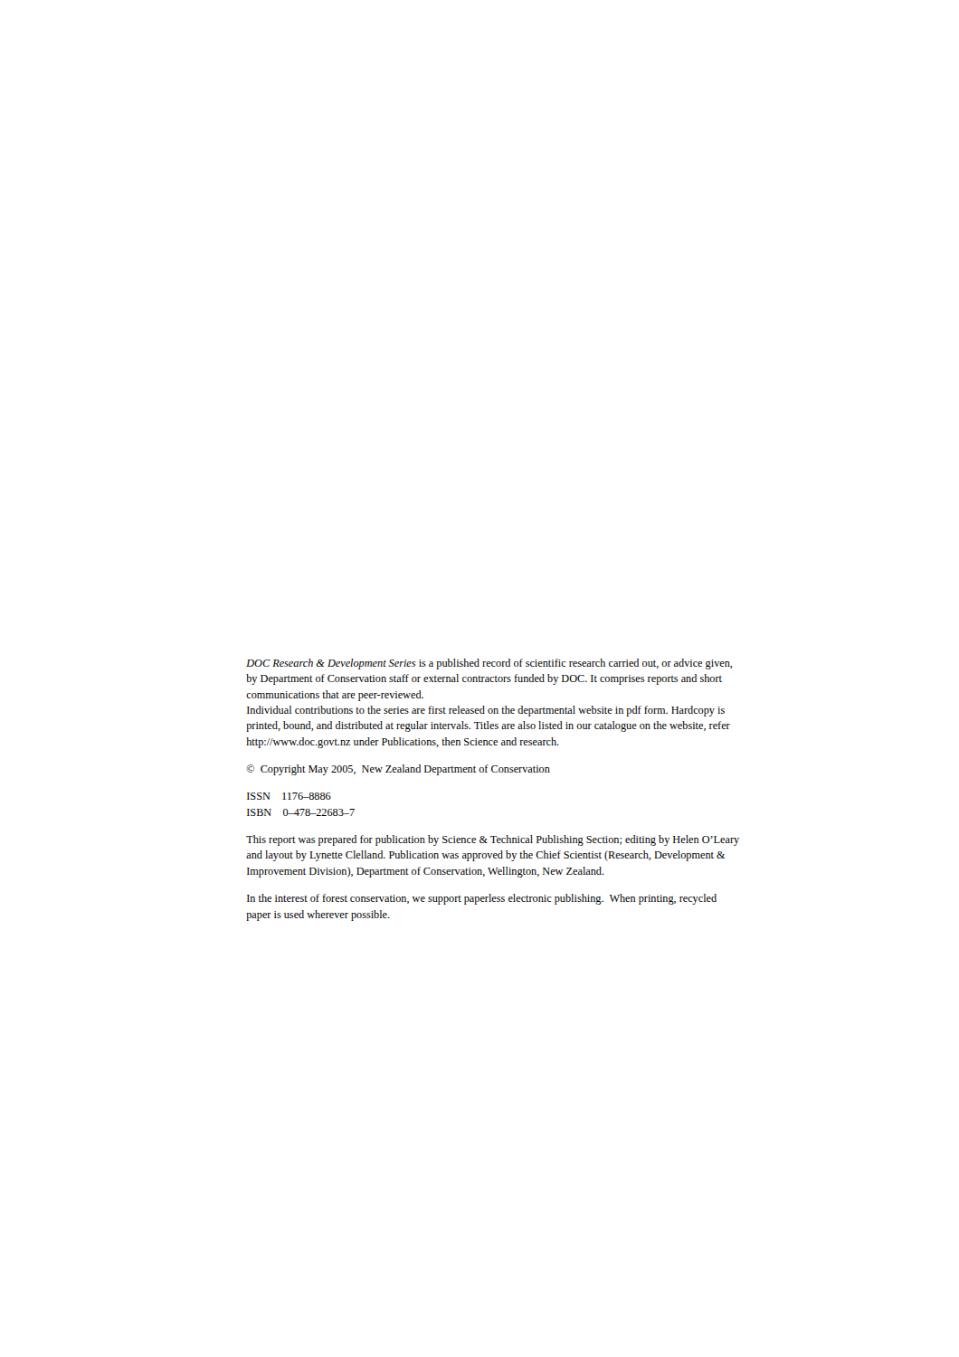DOC Research & Development Series is a published record of scientific research carried out, or advice given, by Department of Conservation staff or external contractors funded by DOC. It comprises reports and short communications that are peer-reviewed.
Individual contributions to the series are first released on the departmental website in pdf form. Hardcopy is printed, bound, and distributed at regular intervals. Titles are also listed in our catalogue on the website, refer http://www.doc.govt.nz under Publications, then Science and research.
© Copyright May 2005, New Zealand Department of Conservation
ISSN 1176–8886
ISBN 0–478–22683–7
This report was prepared for publication by Science & Technical Publishing Section; editing by Helen O’Leary and layout by Lynette Clelland. Publication was approved by the Chief Scientist (Research, Development & Improvement Division), Department of Conservation, Wellington, New Zealand.
In the interest of forest conservation, we support paperless electronic publishing. When printing, recycled paper is used wherever possible.